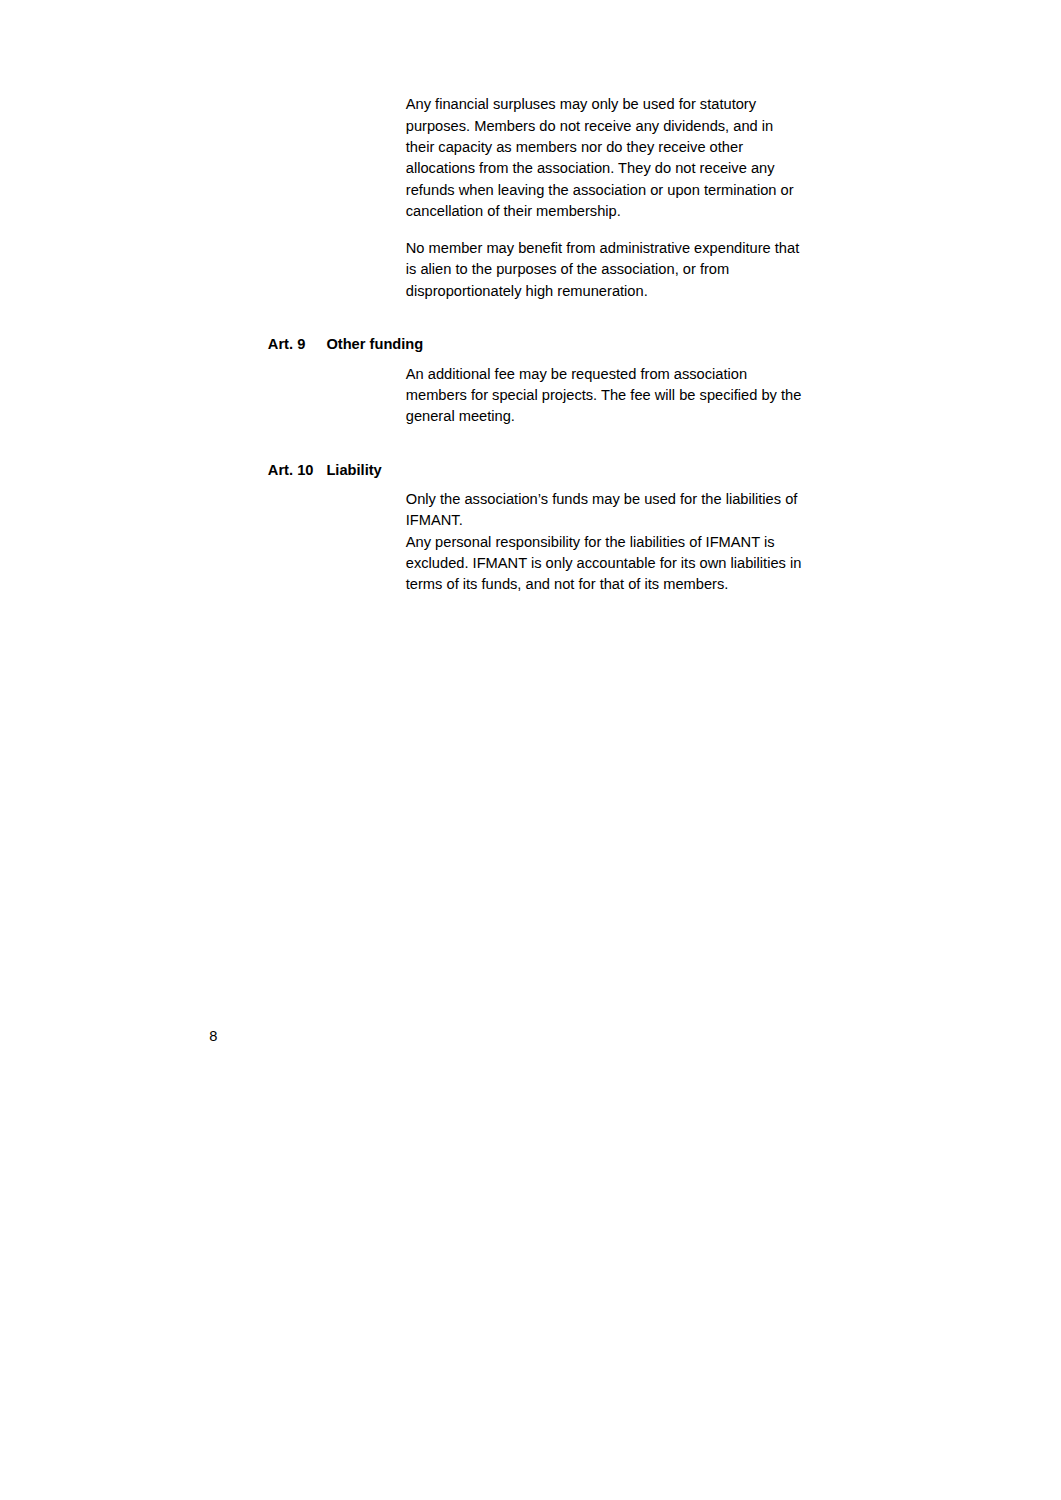Any financial surpluses may only be used for statutory purposes. Members do not receive any dividends, and in their capacity as members nor do they receive other allocations from the association. They do not receive any refunds when leaving the association or upon termination or cancellation of their membership.
No member may benefit from administrative expenditure that is alien to the purposes of the association, or from disproportionately high remuneration.
Art. 9 Other funding
An additional fee may be requested from association members for special projects. The fee will be specified by the general meeting.
Art. 10 Liability
Only the association’s funds may be used for the liabilities of IFMANT.
Any personal responsibility for the liabilities of IFMANT is excluded. IFMANT is only accountable for its own liabilities in terms of its funds, and not for that of its members.
8